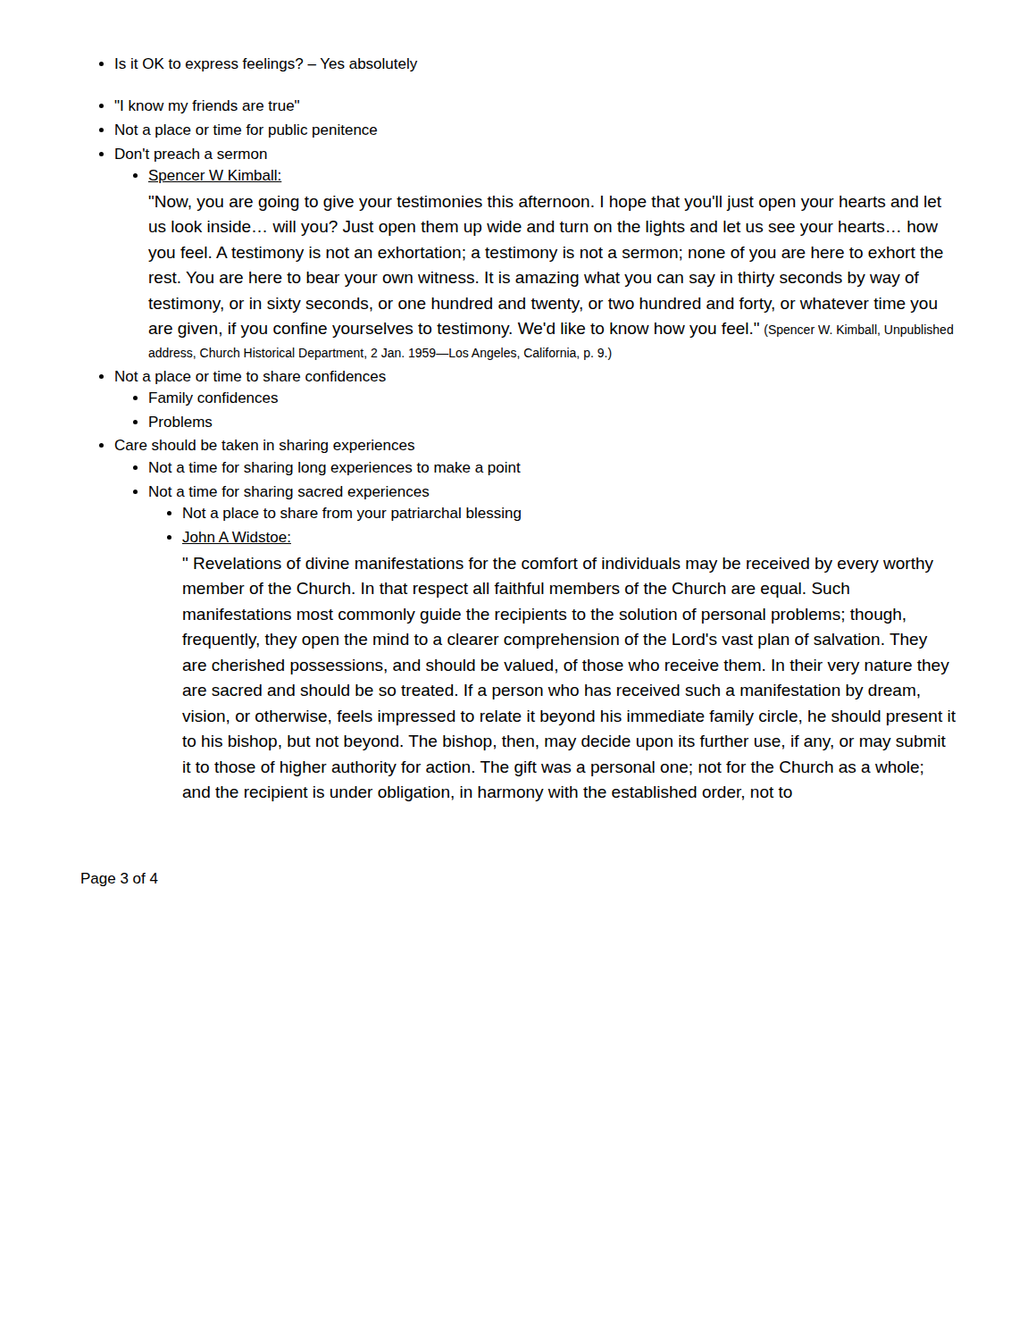Is it OK to express feelings? – Yes absolutely
"I know my friends are true"
Not a place or time for public penitence
Don't preach a sermon
Spencer W Kimball:
"Now, you are going to give your testimonies this afternoon. I hope that you'll just open your hearts and let us look inside… will you? Just open them up wide and turn on the lights and let us see your hearts… how you feel. A testimony is not an exhortation; a testimony is not a sermon; none of you are here to exhort the rest. You are here to bear your own witness. It is amazing what you can say in thirty seconds by way of testimony, or in sixty seconds, or one hundred and twenty, or two hundred and forty, or whatever time you are given, if you confine yourselves to testimony. We'd like to know how you feel." (Spencer W. Kimball, Unpublished address, Church Historical Department, 2 Jan. 1959—Los Angeles, California, p. 9.)
Not a place or time to share confidences
Family confidences
Problems
Care should be taken in sharing experiences
Not a time for sharing long experiences to make a point
Not a time for sharing sacred experiences
Not a place to share from your patriarchal blessing
John A Widstoe:
" Revelations of divine manifestations for the comfort of individuals may be received by every worthy member of the Church. In that respect all faithful members of the Church are equal. Such manifestations most commonly guide the recipients to the solution of personal problems; though, frequently, they open the mind to a clearer comprehension of the Lord's vast plan of salvation. They are cherished possessions, and should be valued, of those who receive them. In their very nature they are sacred and should be so treated. If a person who has received such a manifestation by dream, vision, or otherwise, feels impressed to relate it beyond his immediate family circle, he should present it to his bishop, but not beyond. The bishop, then, may decide upon its further use, if any, or may submit it to those of higher authority for action. The gift was a personal one; not for the Church as a whole; and the recipient is under obligation, in harmony with the established order, not to
Page 3 of 4